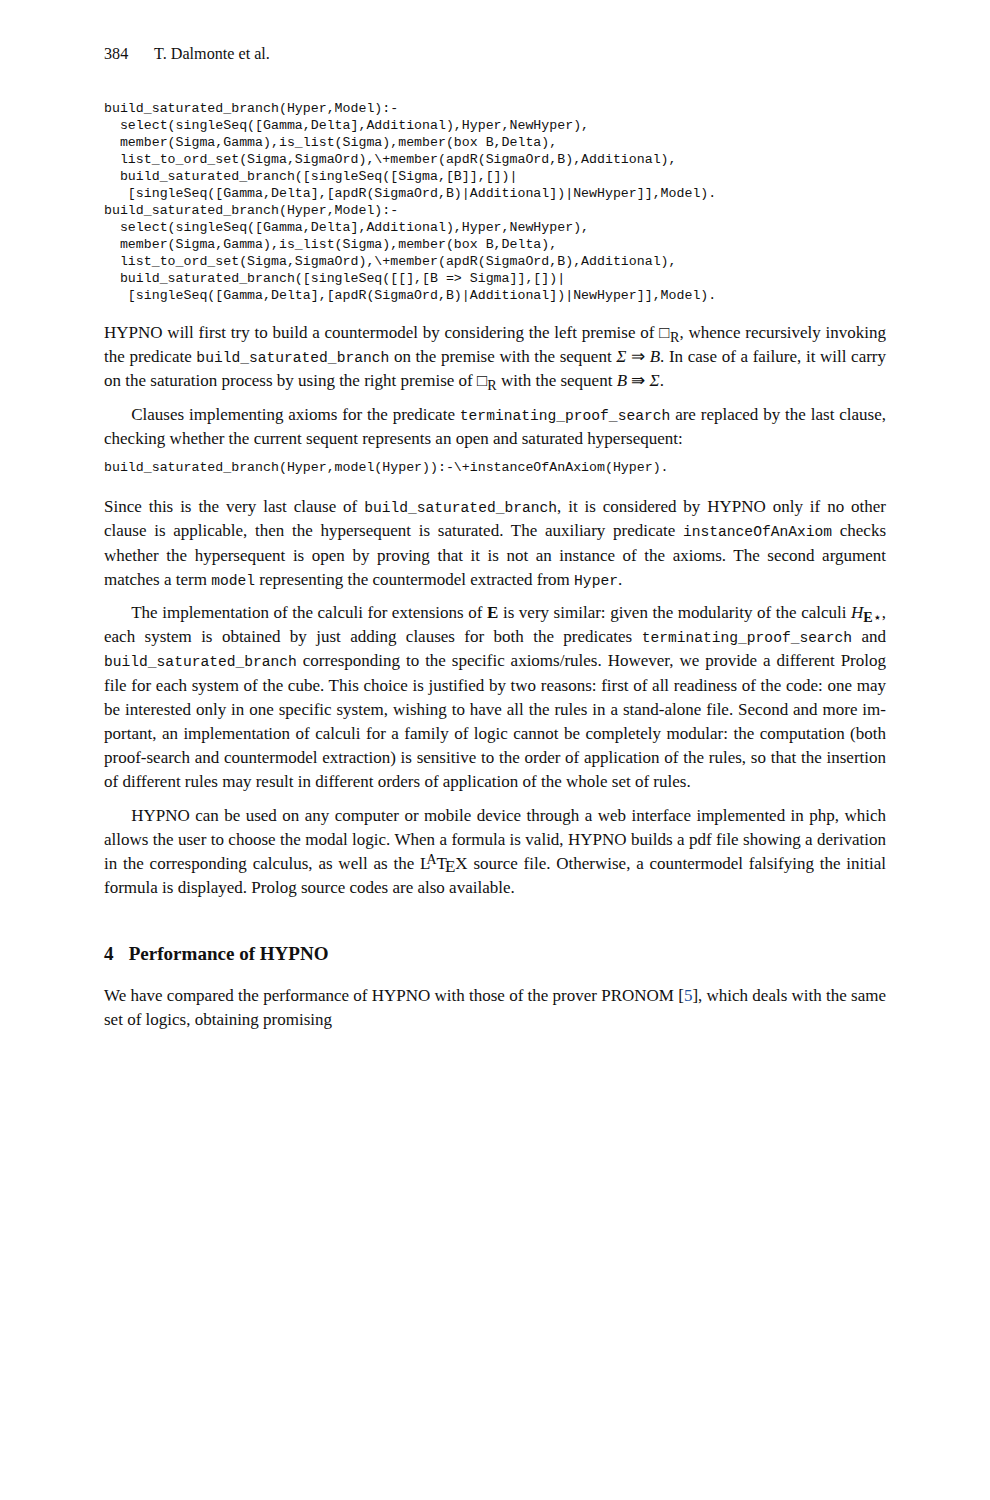384 T. Dalmonte et al.
build_saturated_branch(Hyper,Model):-
  select(singleSeq([Gamma,Delta],Additional),Hyper,NewHyper),
  member(Sigma,Gamma),is_list(Sigma),member(box B,Delta),
  list_to_ord_set(Sigma,SigmaOrd),\+member(apdR(SigmaOrd,B),Additional),
  build_saturated_branch([singleSeq([Sigma,[B]],[])|
   [singleSeq([Gamma,Delta],[apdR(SigmaOrd,B)|Additional])|NewHyper]],Model).
build_saturated_branch(Hyper,Model):-
  select(singleSeq([Gamma,Delta],Additional),Hyper,NewHyper),
  member(Sigma,Gamma),is_list(Sigma),member(box B,Delta),
  list_to_ord_set(Sigma,SigmaOrd),\+member(apdR(SigmaOrd,B),Additional),
  build_saturated_branch([singleSeq([[],[B => Sigma]],[])|
   [singleSeq([Gamma,Delta],[apdR(SigmaOrd,B)|Additional])|NewHyper]],Model).
HYPNO will first try to build a countermodel by considering the left premise of □R, whence recursively invoking the predicate build_saturated_branch on the premise with the sequent Σ ⇒ B. In case of a failure, it will carry on the saturation process by using the right premise of □R with the sequent B ⇛ Σ.
Clauses implementing axioms for the predicate terminating_proof_search are replaced by the last clause, checking whether the current sequent represents an open and saturated hypersequent:
build_saturated_branch(Hyper,model(Hyper)):-\+instanceOfAnAxiom(Hyper).
Since this is the very last clause of build_saturated_branch, it is considered by HYPNO only if no other clause is applicable, then the hypersequent is saturated. The auxiliary predicate instanceOfAnAxiom checks whether the hypersequent is open by proving that it is not an instance of the axioms. The second argument matches a term model representing the countermodel extracted from Hyper.
The implementation of the calculi for extensions of E is very similar: given the modularity of the calculi HE⋆, each system is obtained by just adding clauses for both the predicates terminating_proof_search and build_saturated_branch corresponding to the specific axioms/rules. However, we provide a different Prolog file for each system of the cube. This choice is justified by two reasons: first of all readiness of the code: one may be interested only in one specific system, wishing to have all the rules in a stand-alone file. Second and more important, an implementation of calculi for a family of logic cannot be completely modular: the computation (both proof-search and countermodel extraction) is sensitive to the order of application of the rules, so that the insertion of different rules may result in different orders of application of the whole set of rules.
HYPNO can be used on any computer or mobile device through a web interface implemented in php, which allows the user to choose the modal logic. When a formula is valid, HYPNO builds a pdf file showing a derivation in the corresponding calculus, as well as the LATEX source file. Otherwise, a countermodel falsifying the initial formula is displayed. Prolog source codes are also available.
4 Performance of HYPNO
We have compared the performance of HYPNO with those of the prover PRONOM [5], which deals with the same set of logics, obtaining promising